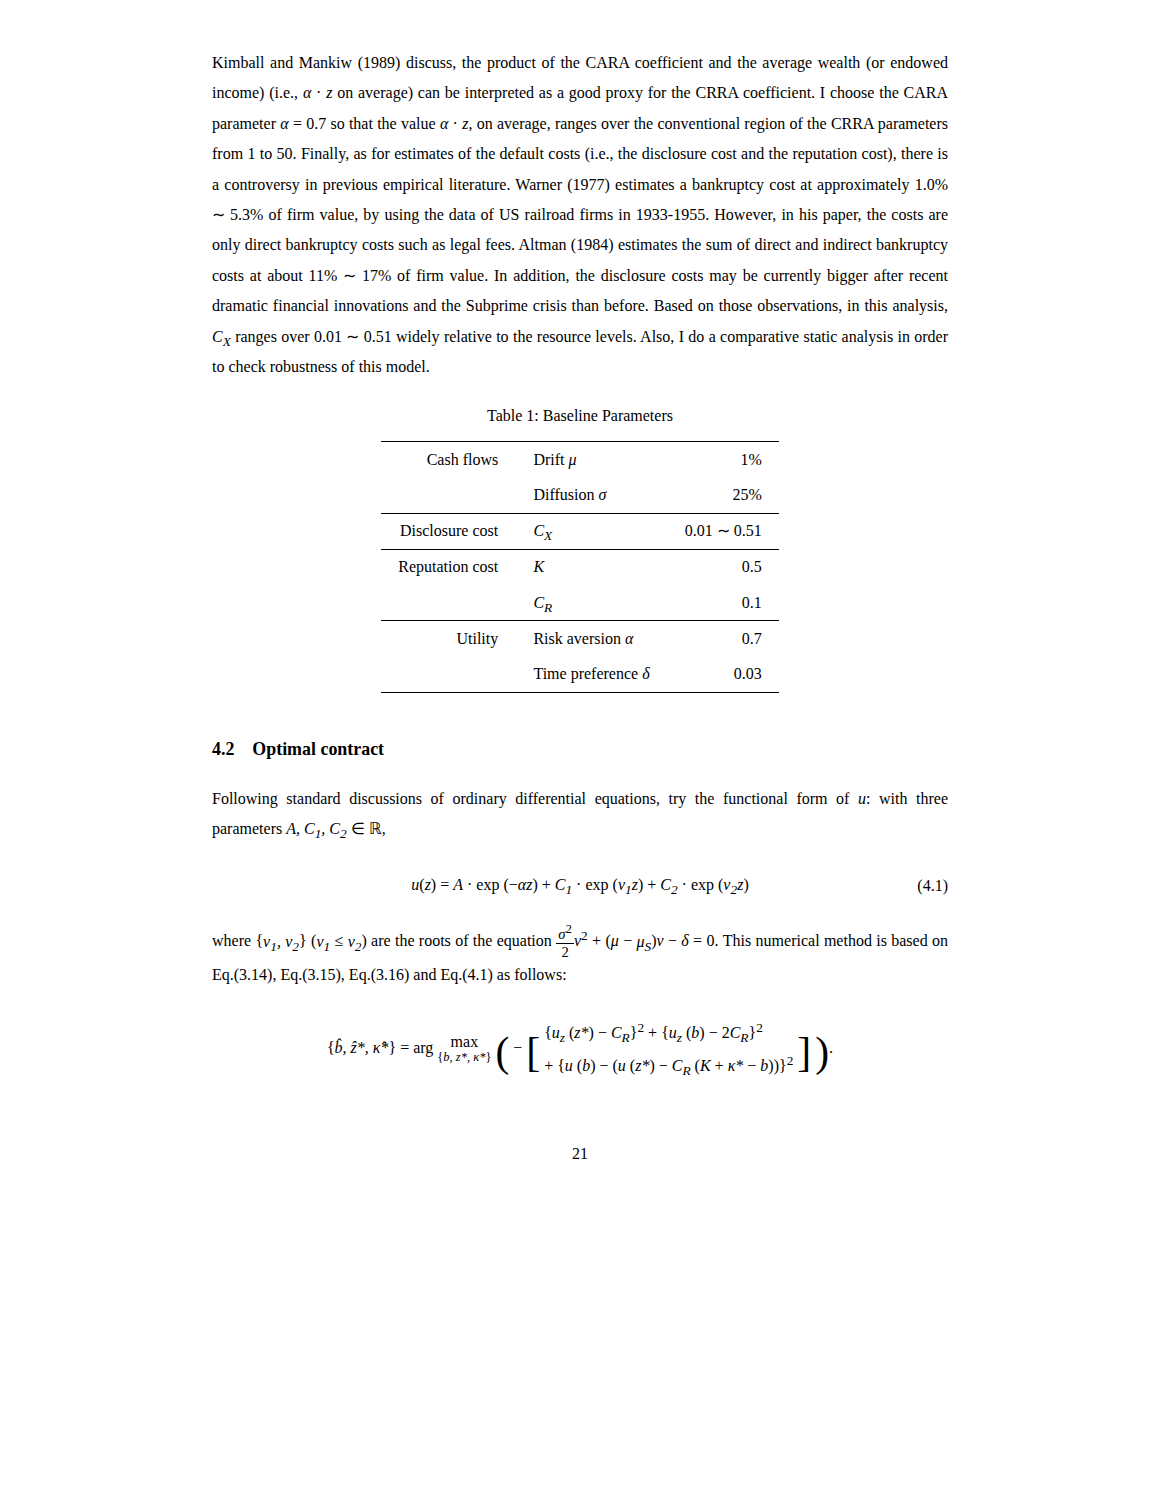Kimball and Mankiw (1989) discuss, the product of the CARA coefficient and the average wealth (or endowed income) (i.e., α · z on average) can be interpreted as a good proxy for the CRRA coefficient. I choose the CARA parameter α = 0.7 so that the value α · z, on average, ranges over the conventional region of the CRRA parameters from 1 to 50. Finally, as for estimates of the default costs (i.e., the disclosure cost and the reputation cost), there is a controversy in previous empirical literature. Warner (1977) estimates a bankruptcy cost at approximately 1.0% ∼ 5.3% of firm value, by using the data of US railroad firms in 1933-1955. However, in his paper, the costs are only direct bankruptcy costs such as legal fees. Altman (1984) estimates the sum of direct and indirect bankruptcy costs at about 11% ∼ 17% of firm value. In addition, the disclosure costs may be currently bigger after recent dramatic financial innovations and the Subprime crisis than before. Based on those observations, in this analysis, CX ranges over 0.01 ∼ 0.51 widely relative to the resource levels. Also, I do a comparative static analysis in order to check robustness of this model.
Table 1: Baseline Parameters
| Cash flows | Drift μ | 1% |
| | Diffusion σ | 25% |
| Disclosure cost | C X | 0.01 ∼ 0.51 |
| Reputation cost | K | 0.5 |
| | C R | 0.1 |
| Utility | Risk aversion α | 0.7 |
| | Time preference δ | 0.03 |
4.2 Optimal contract
Following standard discussions of ordinary differential equations, try the functional form of u: with three parameters A, C1, C2 ∈ ℝ,
u(z) = A · exp (−αz) + C1 · exp (ν1z) + C2 · exp (ν2z) (4.1)
where {ν1, ν2} (ν1 ≤ ν2) are the roots of the equation σ22 ν2 + (μ − μS)ν − δ = 0. This numerical method is based on Eq.(3.14), Eq.(3.15), Eq.(3.16) and Eq.(4.1) as follows:
{b̂, ẑ*, κ̂*} = arg max{b, z*, κ*} ( − [ {uz (z*) − CR}2 + {uz (b) − 2CR}2
+ {u (b) − (u (z*) − CR (K + κ* − b))}2 ] ).
21